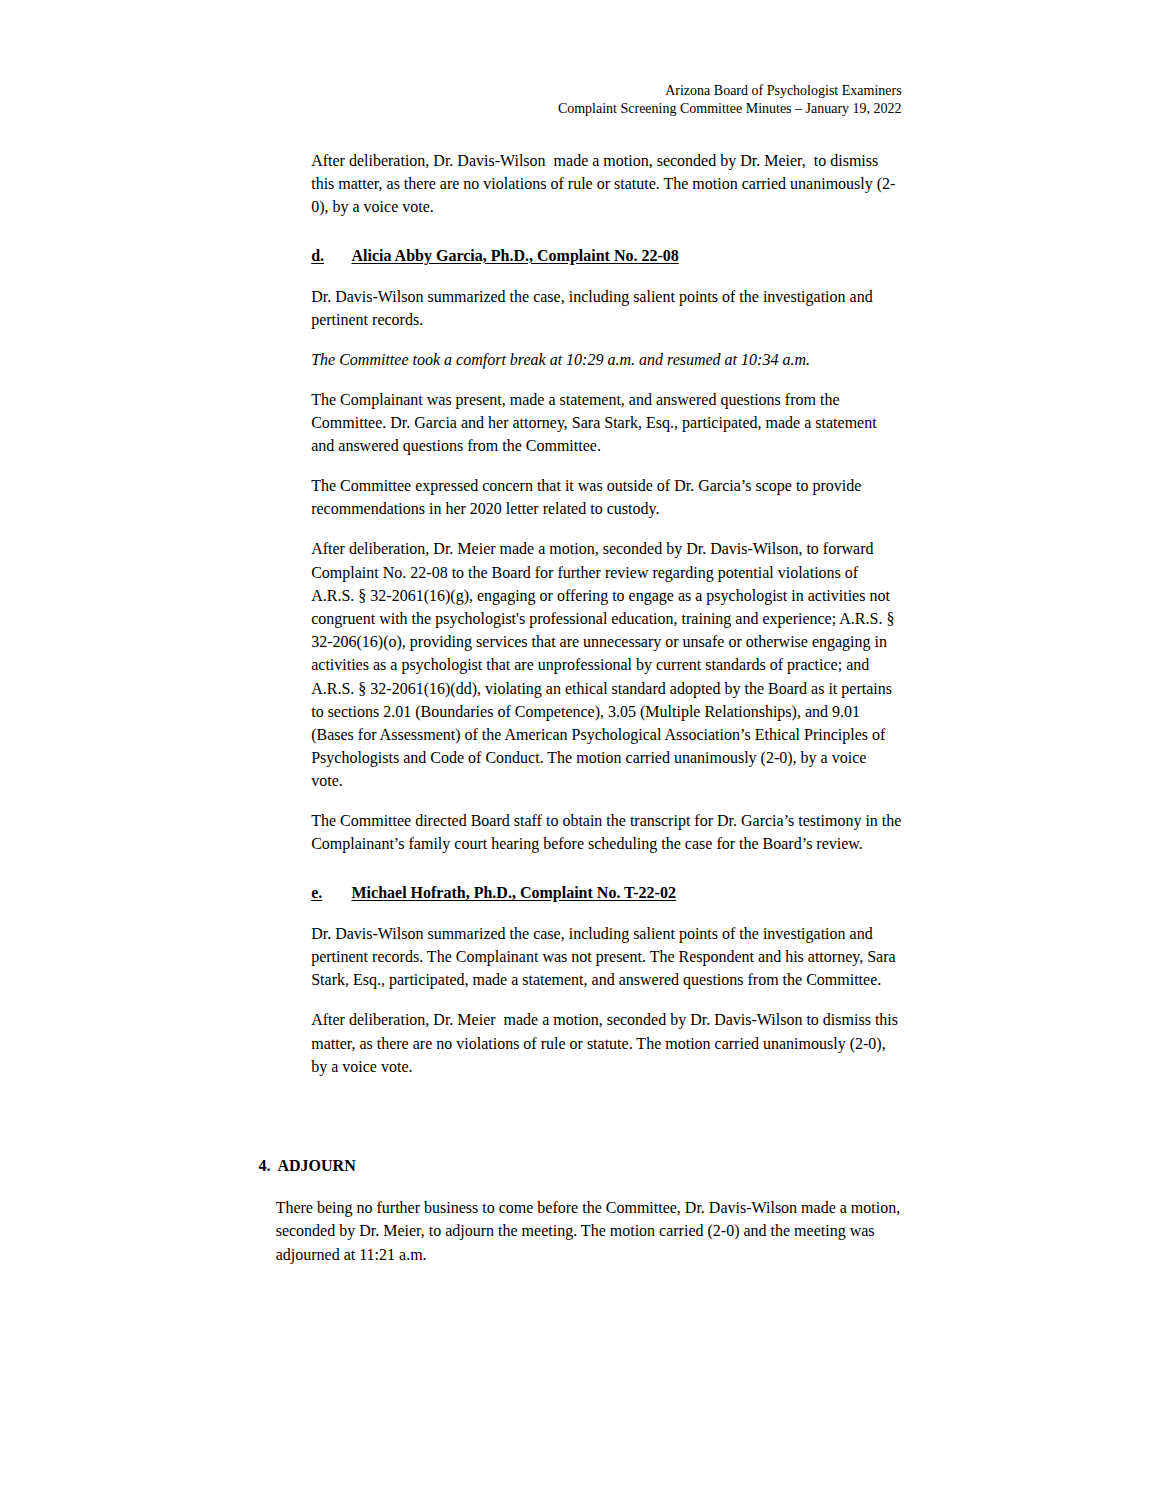Arizona Board of Psychologist Examiners
Complaint Screening Committee Minutes – January 19, 2022
After deliberation, Dr. Davis-Wilson made a motion, seconded by Dr. Meier, to dismiss this matter, as there are no violations of rule or statute. The motion carried unanimously (2-0), by a voice vote.
d. Alicia Abby Garcia, Ph.D., Complaint No. 22-08
Dr. Davis-Wilson summarized the case, including salient points of the investigation and pertinent records.
The Committee took a comfort break at 10:29 a.m. and resumed at 10:34 a.m.
The Complainant was present, made a statement, and answered questions from the Committee. Dr. Garcia and her attorney, Sara Stark, Esq., participated, made a statement and answered questions from the Committee.
The Committee expressed concern that it was outside of Dr. Garcia’s scope to provide recommendations in her 2020 letter related to custody.
After deliberation, Dr. Meier made a motion, seconded by Dr. Davis-Wilson, to forward Complaint No. 22-08 to the Board for further review regarding potential violations of A.R.S. § 32-2061(16)(g), engaging or offering to engage as a psychologist in activities not congruent with the psychologist's professional education, training and experience; A.R.S. § 32-206(16)(o), providing services that are unnecessary or unsafe or otherwise engaging in activities as a psychologist that are unprofessional by current standards of practice; and A.R.S. § 32-2061(16)(dd), violating an ethical standard adopted by the Board as it pertains to sections 2.01 (Boundaries of Competence), 3.05 (Multiple Relationships), and 9.01 (Bases for Assessment) of the American Psychological Association’s Ethical Principles of Psychologists and Code of Conduct. The motion carried unanimously (2-0), by a voice vote.
The Committee directed Board staff to obtain the transcript for Dr. Garcia’s testimony in the Complainant’s family court hearing before scheduling the case for the Board’s review.
e. Michael Hofrath, Ph.D., Complaint No. T-22-02
Dr. Davis-Wilson summarized the case, including salient points of the investigation and pertinent records. The Complainant was not present. The Respondent and his attorney, Sara Stark, Esq., participated, made a statement, and answered questions from the Committee.
After deliberation, Dr. Meier made a motion, seconded by Dr. Davis-Wilson to dismiss this matter, as there are no violations of rule or statute. The motion carried unanimously (2-0), by a voice vote.
4. ADJOURN
There being no further business to come before the Committee, Dr. Davis-Wilson made a motion, seconded by Dr. Meier, to adjourn the meeting. The motion carried (2-0) and the meeting was adjourned at 11:21 a.m.